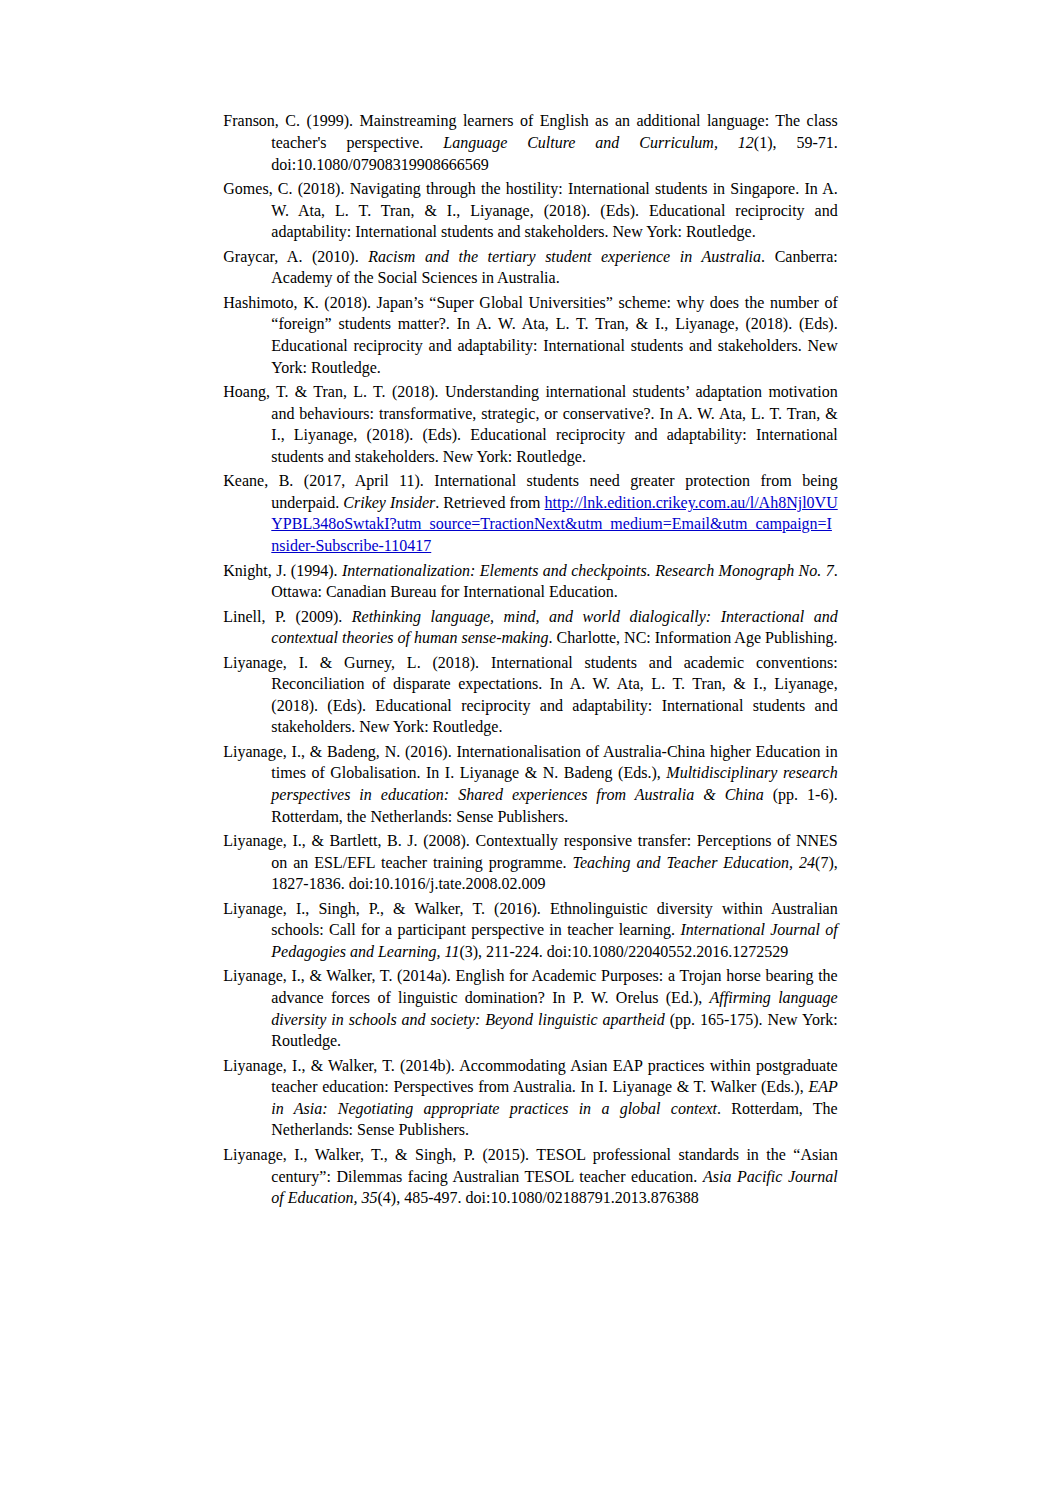Franson, C. (1999). Mainstreaming learners of English as an additional language: The class teacher's perspective. Language Culture and Curriculum, 12(1), 59-71. doi:10.1080/07908319908666569
Gomes, C. (2018). Navigating through the hostility: International students in Singapore. In A. W. Ata, L. T. Tran, & I., Liyanage, (2018). (Eds). Educational reciprocity and adaptability: International students and stakeholders. New York: Routledge.
Graycar, A. (2010). Racism and the tertiary student experience in Australia. Canberra: Academy of the Social Sciences in Australia.
Hashimoto, K. (2018). Japan’s “Super Global Universities” scheme: why does the number of “foreign” students matter?. In A. W. Ata, L. T. Tran, & I., Liyanage, (2018). (Eds). Educational reciprocity and adaptability: International students and stakeholders. New York: Routledge.
Hoang, T. & Tran, L. T. (2018). Understanding international students’ adaptation motivation and behaviours: transformative, strategic, or conservative?. In A. W. Ata, L. T. Tran, & I., Liyanage, (2018). (Eds). Educational reciprocity and adaptability: International students and stakeholders. New York: Routledge.
Keane, B. (2017, April 11). International students need greater protection from being underpaid. Crikey Insider. Retrieved from http://lnk.edition.crikey.com.au/l/Ah8Njl0VUYPBL348oSwtakI?utm_source=TractionNext&utm_medium=Email&utm_campaign=Insider-Subscribe-110417
Knight, J. (1994). Internationalization: Elements and checkpoints. Research Monograph No. 7. Ottawa: Canadian Bureau for International Education.
Linell, P. (2009). Rethinking language, mind, and world dialogically: Interactional and contextual theories of human sense-making. Charlotte, NC: Information Age Publishing.
Liyanage, I. & Gurney, L. (2018). International students and academic conventions: Reconciliation of disparate expectations. In A. W. Ata, L. T. Tran, & I., Liyanage, (2018). (Eds). Educational reciprocity and adaptability: International students and stakeholders. New York: Routledge.
Liyanage, I., & Badeng, N. (2016). Internationalisation of Australia-China higher Education in times of Globalisation. In I. Liyanage & N. Badeng (Eds.), Multidisciplinary research perspectives in education: Shared experiences from Australia & China (pp. 1-6). Rotterdam, the Netherlands: Sense Publishers.
Liyanage, I., & Bartlett, B. J. (2008). Contextually responsive transfer: Perceptions of NNES on an ESL/EFL teacher training programme. Teaching and Teacher Education, 24(7), 1827-1836. doi:10.1016/j.tate.2008.02.009
Liyanage, I., Singh, P., & Walker, T. (2016). Ethnolinguistic diversity within Australian schools: Call for a participant perspective in teacher learning. International Journal of Pedagogies and Learning, 11(3), 211-224. doi:10.1080/22040552.2016.1272529
Liyanage, I., & Walker, T. (2014a). English for Academic Purposes: a Trojan horse bearing the advance forces of linguistic domination? In P. W. Orelus (Ed.), Affirming language diversity in schools and society: Beyond linguistic apartheid (pp. 165-175). New York: Routledge.
Liyanage, I., & Walker, T. (2014b). Accommodating Asian EAP practices within postgraduate teacher education: Perspectives from Australia. In I. Liyanage & T. Walker (Eds.), EAP in Asia: Negotiating appropriate practices in a global context. Rotterdam, The Netherlands: Sense Publishers.
Liyanage, I., Walker, T., & Singh, P. (2015). TESOL professional standards in the “Asian century”: Dilemmas facing Australian TESOL teacher education. Asia Pacific Journal of Education, 35(4), 485-497. doi:10.1080/02188791.2013.876388